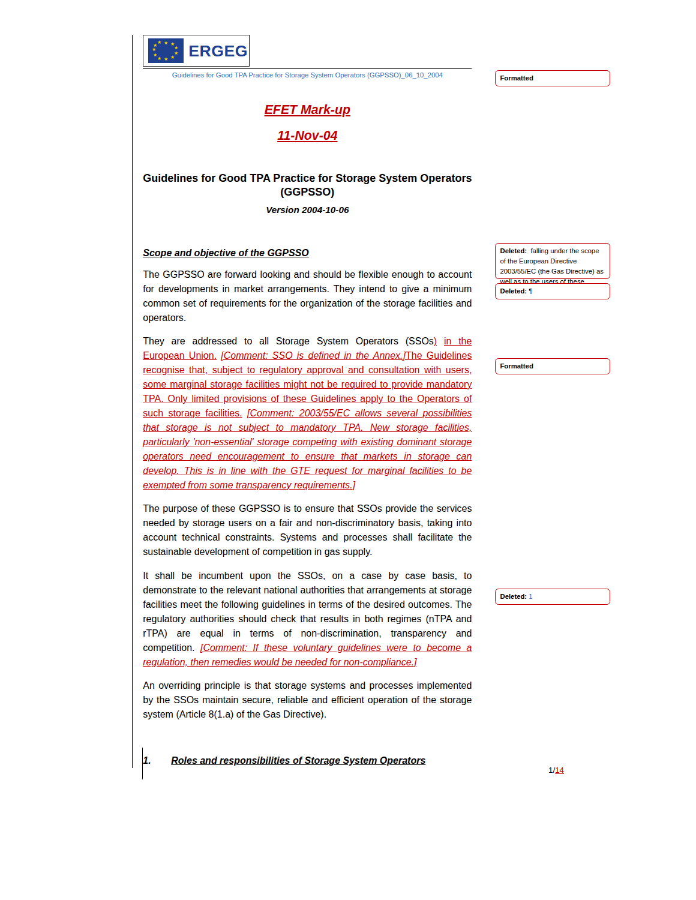★ ★ ★ ★ ★ ★ ★ ★ ★ ★ ★
ERGEG
Guidelines for Good TPA Practice for Storage System Operators (GGPSSO)_06_10_2004
EFET Mark-up11-Nov-04
Guidelines for Good TPA Practice for Storage System Operators (GGPSSO)
Version 2004-10-06
Scope and objective of the GGPSSO
The GGPSSO are forward looking and should be flexible enough to account for developments in market arrangements. They intend to give a minimum common set of requirements for the organization of the storage facilities and operators.
They are addressed to all Storage System Operators (SSOs) in the European Union. [Comment: SSO is defined in the Annex.] The Guidelines recognise that, subject to regulatory approval and consultation with users, some marginal storage facilities might not be required to provide mandatory TPA. Only limited provisions of these Guidelines apply to the Operators of such storage facilities. [Comment: 2003/55/EC allows several possibilities that storage is not subject to mandatory TPA. New storage facilities, particularly 'non-essential' storage competing with existing dominant storage operators need encouragement to ensure that markets in storage can develop. This is in line with the GTE request for marginal facilities to be exempted from some transparency requirements.]
The purpose of these GGPSSO is to ensure that SSOs provide the services needed by storage users on a fair and non-discriminatory basis, taking into account technical constraints. Systems and processes shall facilitate the sustainable development of competition in gas supply.
It shall be incumbent upon the SSOs, on a case by case basis, to demonstrate to the relevant national authorities that arrangements at storage facilities meet the following guidelines in terms of the desired outcomes. The regulatory authorities should check that results in both regimes (nTPA and rTPA) are equal in terms of non-discrimination, transparency and competition. [Comment: If these voluntary guidelines were to become a regulation, then remedies would be needed for non-compliance.]
An overriding principle is that storage systems and processes implemented by the SSOs maintain secure, reliable and efficient operation of the storage system (Article 8(1.a) of the Gas Directive).
1.
Roles and responsibilities of Storage System Operators
Formatted
Deleted: falling under the scope of the European Directive 2003/55/EC (the Gas Directive) as well as to the users of these systems.
Deleted: ¶
Formatted
Deleted: 1
1/14